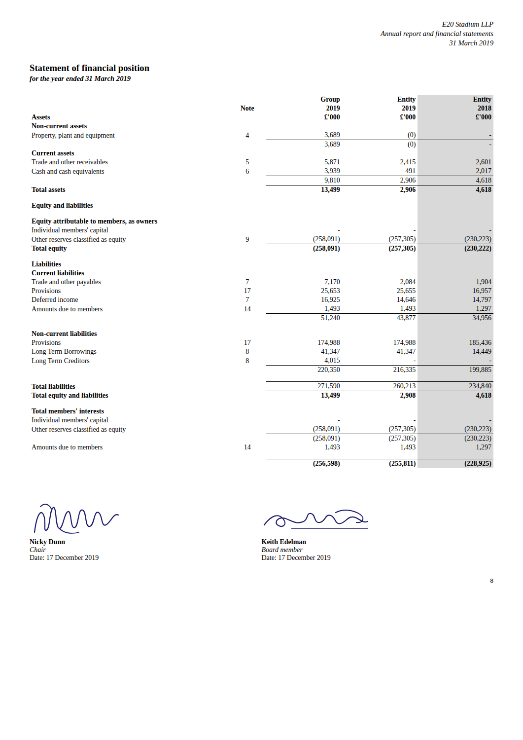E20 Stadium LLP
Annual report and financial statements
31 March 2019
Statement of financial position
for the year ended 31 March 2019
| | | Group | Entity | Entity |
| --- | --- | --- | --- | --- |
| | Note | 2019 | 2019 | 2018 |
| Assets | | £'000 | £'000 | £'000 |
| Non-current assets | | | | |
| Property, plant and equipment | 4 | 3,689 | (0) | - |
| | | 3,689 | (0) | - |
| Current assets | | | | |
| Trade and other receivables | 5 | 5,871 | 2,415 | 2,601 |
| Cash and cash equivalents | 6 | 3,939 | 491 | 2,017 |
| | | 9,810 | 2,906 | 4,618 |
| Total assets | | 13,499 | 2,906 | 4,618 |
| Equity and liabilities | | | | |
| Equity attributable to members, as owners | | | | |
| Individual members' capital | | - | - | - |
| Other reserves classified as equity | 9 | (258,091) | (257,305) | (230,223) |
| Total equity | | (258,091) | (257,305) | (230,222) |
| Liabilities | | | | |
| Current liabilities | | | | |
| Trade and other payables | 7 | 7,170 | 2,084 | 1,904 |
| Provisions | 17 | 25,653 | 25,655 | 16,957 |
| Deferred income | 7 | 16,925 | 14,646 | 14,797 |
| Amounts due to members | 14 | 1,493 | 1,493 | 1,297 |
| | | 51,240 | 43,877 | 34,956 |
| Non-current liabilities | | | | |
| Provisions | 17 | 174,988 | 174,988 | 185,436 |
| Long Term Borrowings | 8 | 41,347 | 41,347 | 14,449 |
| Long Term Creditors | 8 | 4,015 | - | - |
| | | 220,350 | 216,335 | 199,885 |
| Total liabilities | | 271,590 | 260,213 | 234,840 |
| Total equity and liabilities | | 13,499 | 2,908 | 4,618 |
| Total members' interests | | | | |
| Individual members' capital | | - | - | - |
| Other reserves classified as equity | | (258,091) | (257,305) | (230,223) |
| | | (258,091) | (257,305) | (230,223) |
| Amounts due to members | 14 | 1,493 | 1,493 | 1,297 |
| | | (256,598) | (255,811) | (228,925) |
| Nicky Dunn Chair Date: 17 December 2019 | Keith Edelman Board member Date: 17 December 2019 |
8